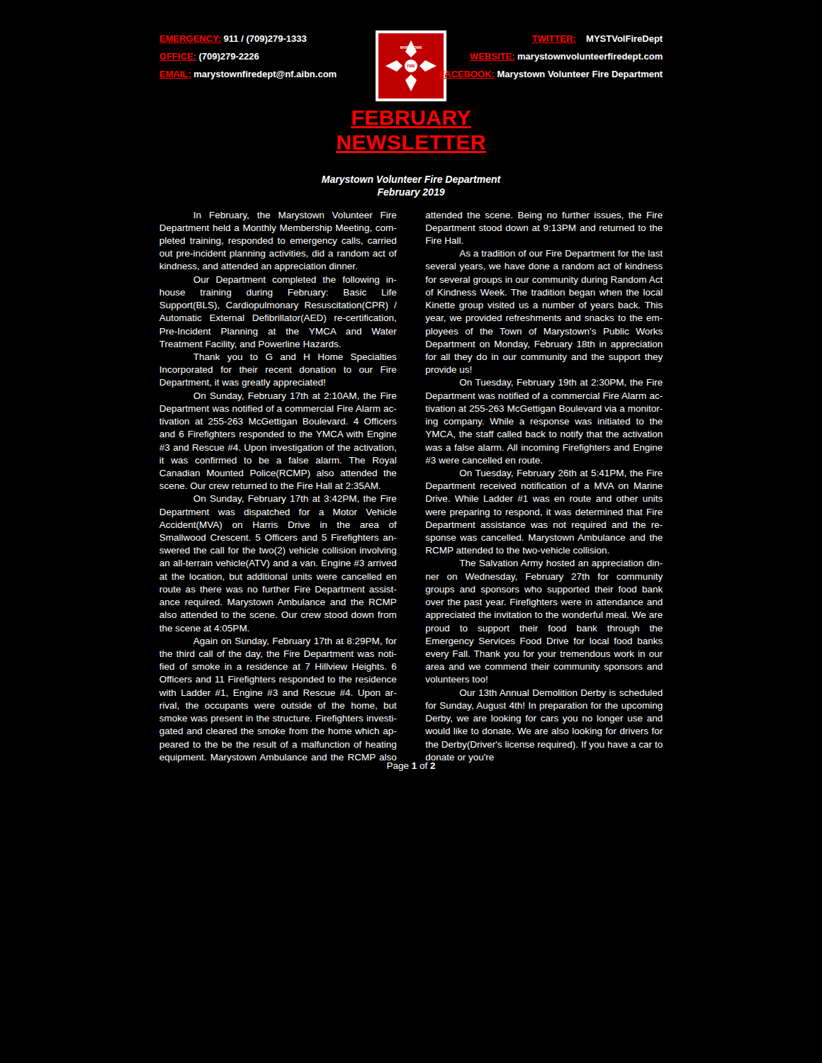EMERGENCY: 911 / (709)279-1333
OFFICE: (709)279-2226
EMAIL: marystownfiredept@nf.aibn.com
TWITTER: MYSTVolFireDept
WEBSITE: marystownvolunteerfiredept.com
FACEBOOK: Marystown Volunteer Fire Department
FIRE MARYSTOWN
FEBRUARY
NEWSLETTER
Marystown Volunteer Fire Department
February 2019
In February, the Marystown Volunteer Fire Department held a Monthly Membership Meeting, completed training, responded to emergency calls, carried out pre-incident planning activities, did a random act of kindness, and attended an appreciation dinner.
Our Department completed the following in-house training during February: Basic Life Support(BLS), Cardiopulmonary Resuscitation(CPR) / Automatic External Defibrillator(AED) re-certification, Pre-Incident Planning at the YMCA and Water Treatment Facility, and Powerline Hazards.
Thank you to G and H Home Specialties Incorporated for their recent donation to our Fire Department, it was greatly appreciated!
On Sunday, February 17th at 2:10AM, the Fire Department was notified of a commercial Fire Alarm activation at 255-263 McGettigan Boulevard. 4 Officers and 6 Firefighters responded to the YMCA with Engine #3 and Rescue #4. Upon investigation of the activation, it was confirmed to be a false alarm. The Royal Canadian Mounted Police(RCMP) also attended the scene. Our crew returned to the Fire Hall at 2:35AM.
On Sunday, February 17th at 3:42PM, the Fire Department was dispatched for a Motor Vehicle Accident(MVA) on Harris Drive in the area of Smallwood Crescent. 5 Officers and 5 Firefighters answered the call for the two(2) vehicle collision involving an all-terrain vehicle(ATV) and a van. Engine #3 arrived at the location, but additional units were cancelled en route as there was no further Fire Department assistance required. Marystown Ambulance and the RCMP also attended to the scene. Our crew stood down from the scene at 4:05PM.
Again on Sunday, February 17th at 8:29PM, for the third call of the day, the Fire Department was notified of smoke in a residence at 7 Hillview Heights. 6 Officers and 11 Firefighters responded to the residence with Ladder #1, Engine #3 and Rescue #4. Upon arrival, the occupants were outside of the home, but smoke was present in the structure. Firefighters investigated and cleared the smoke from the home which appeared to the be the result of a malfunction of heating equipment. Marystown Ambulance and the RCMP also attended the scene. Being no further issues, the Fire Department stood down at 9:13PM and returned to the Fire Hall.
As a tradition of our Fire Department for the last several years, we have done a random act of kindness for several groups in our community during Random Act of Kindness Week. The tradition began when the local Kinette group visited us a number of years back. This year, we provided refreshments and snacks to the employees of the Town of Marystown's Public Works Department on Monday, February 18th in appreciation for all they do in our community and the support they provide us!
On Tuesday, February 19th at 2:30PM, the Fire Department was notified of a commercial Fire Alarm activation at 255-263 McGettigan Boulevard via a monitoring company. While a response was initiated to the YMCA, the staff called back to notify that the activation was a false alarm. All incoming Firefighters and Engine #3 were cancelled en route.
On Tuesday, February 26th at 5:41PM, the Fire Department received notification of a MVA on Marine Drive. While Ladder #1 was en route and other units were preparing to respond, it was determined that Fire Department assistance was not required and the response was cancelled. Marystown Ambulance and the RCMP attended to the two-vehicle collision.
The Salvation Army hosted an appreciation dinner on Wednesday, February 27th for community groups and sponsors who supported their food bank over the past year. Firefighters were in attendance and appreciated the invitation to the wonderful meal. We are proud to support their food bank through the Emergency Services Food Drive for local food banks every Fall. Thank you for your tremendous work in our area and we commend their community sponsors and volunteers too!
Our 13th Annual Demolition Derby is scheduled for Sunday, August 4th! In preparation for the upcoming Derby, we are looking for cars you no longer use and would like to donate. We are also looking for drivers for the Derby(Driver's license required). If you have a car to donate or you're
Page 1 of 2